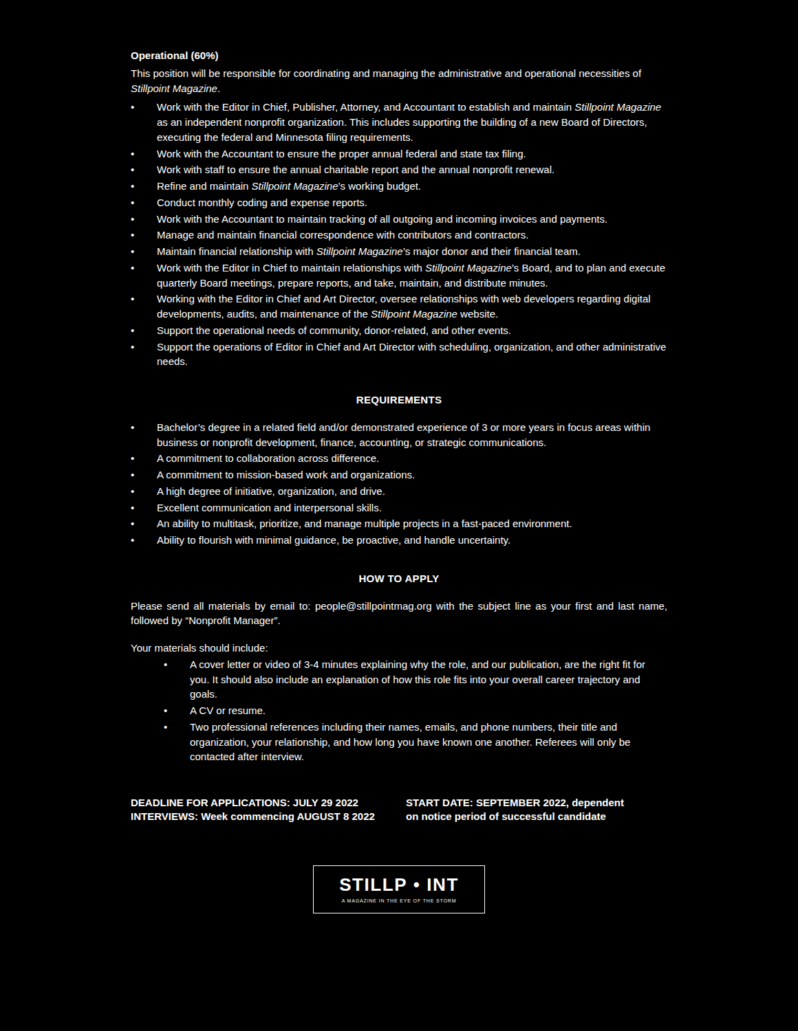Operational (60%)
This position will be responsible for coordinating and managing the administrative and operational necessities of Stillpoint Magazine.
Work with the Editor in Chief, Publisher, Attorney, and Accountant to establish and maintain Stillpoint Magazine as an independent nonprofit organization. This includes supporting the building of a new Board of Directors, executing the federal and Minnesota filing requirements.
Work with the Accountant to ensure the proper annual federal and state tax filing.
Work with staff to ensure the annual charitable report and the annual nonprofit renewal.
Refine and maintain Stillpoint Magazine’s working budget.
Conduct monthly coding and expense reports.
Work with the Accountant to maintain tracking of all outgoing and incoming invoices and payments.
Manage and maintain financial correspondence with contributors and contractors.
Maintain financial relationship with Stillpoint Magazine’s major donor and their financial team.
Work with the Editor in Chief to maintain relationships with Stillpoint Magazine’s Board, and to plan and execute quarterly Board meetings, prepare reports, and take, maintain, and distribute minutes.
Working with the Editor in Chief and Art Director, oversee relationships with web developers regarding digital developments, audits, and maintenance of the Stillpoint Magazine website.
Support the operational needs of community, donor-related, and other events.
Support the operations of Editor in Chief and Art Director with scheduling, organization, and other administrative needs.
REQUIREMENTS
Bachelor’s degree in a related field and/or demonstrated experience of 3 or more years in focus areas within business or nonprofit development, finance, accounting, or strategic communications.
A commitment to collaboration across difference.
A commitment to mission-based work and organizations.
A high degree of initiative, organization, and drive.
Excellent communication and interpersonal skills.
An ability to multitask, prioritize, and manage multiple projects in a fast-paced environment.
Ability to flourish with minimal guidance, be proactive, and handle uncertainty.
HOW TO APPLY
Please send all materials by email to: people@stillpointmag.org with the subject line as your first and last name, followed by “Nonprofit Manager”.
Your materials should include:
A cover letter or video of 3-4 minutes explaining why the role, and our publication, are the right fit for you. It should also include an explanation of how this role fits into your overall career trajectory and goals.
A CV or resume.
Two professional references including their names, emails, and phone numbers, their title and organization, your relationship, and how long you have known one another. Referees will only be contacted after interview.
DEADLINE FOR APPLICATIONS: JULY 29 2022
INTERVIEWS: Week commencing AUGUST 8 2022
START DATE: SEPTEMBER 2022, dependent
on notice period of successful candidate
STILLP • INT
A Magazine in the Eye of the Storm